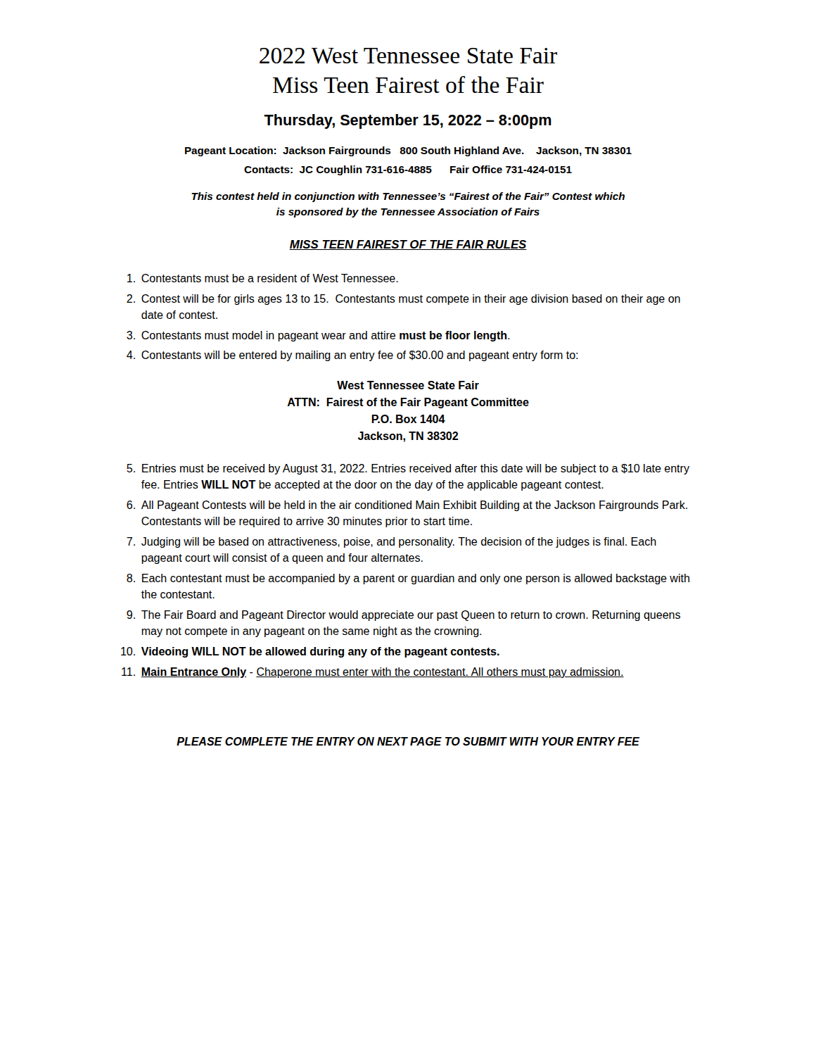2022 West Tennessee State Fair
Miss Teen Fairest of the Fair
Thursday, September 15, 2022 – 8:00pm
Pageant Location: Jackson Fairgrounds 800 South Highland Ave. Jackson, TN 38301
Contacts: JC Coughlin 731-616-4885 Fair Office 731-424-0151
This contest held in conjunction with Tennessee’s “Fairest of the Fair” Contest which is sponsored by the Tennessee Association of Fairs
MISS TEEN FAIREST OF THE FAIR RULES
Contestants must be a resident of West Tennessee.
Contest will be for girls ages 13 to 15. Contestants must compete in their age division based on their age on date of contest.
Contestants must model in pageant wear and attire must be floor length.
Contestants will be entered by mailing an entry fee of $30.00 and pageant entry form to:
West Tennessee State Fair
ATTN: Fairest of the Fair Pageant Committee
P.O. Box 1404
Jackson, TN 38302
Entries must be received by August 31, 2022. Entries received after this date will be subject to a $10 late entry fee. Entries WILL NOT be accepted at the door on the day of the applicable pageant contest.
All Pageant Contests will be held in the air conditioned Main Exhibit Building at the Jackson Fairgrounds Park. Contestants will be required to arrive 30 minutes prior to start time.
Judging will be based on attractiveness, poise, and personality. The decision of the judges is final. Each pageant court will consist of a queen and four alternates.
Each contestant must be accompanied by a parent or guardian and only one person is allowed backstage with the contestant.
The Fair Board and Pageant Director would appreciate our past Queen to return to crown. Returning queens may not compete in any pageant on the same night as the crowning.
Videoing WILL NOT be allowed during any of the pageant contests.
Main Entrance Only - Chaperone must enter with the contestant. All others must pay admission.
PLEASE COMPLETE THE ENTRY ON NEXT PAGE TO SUBMIT WITH YOUR ENTRY FEE